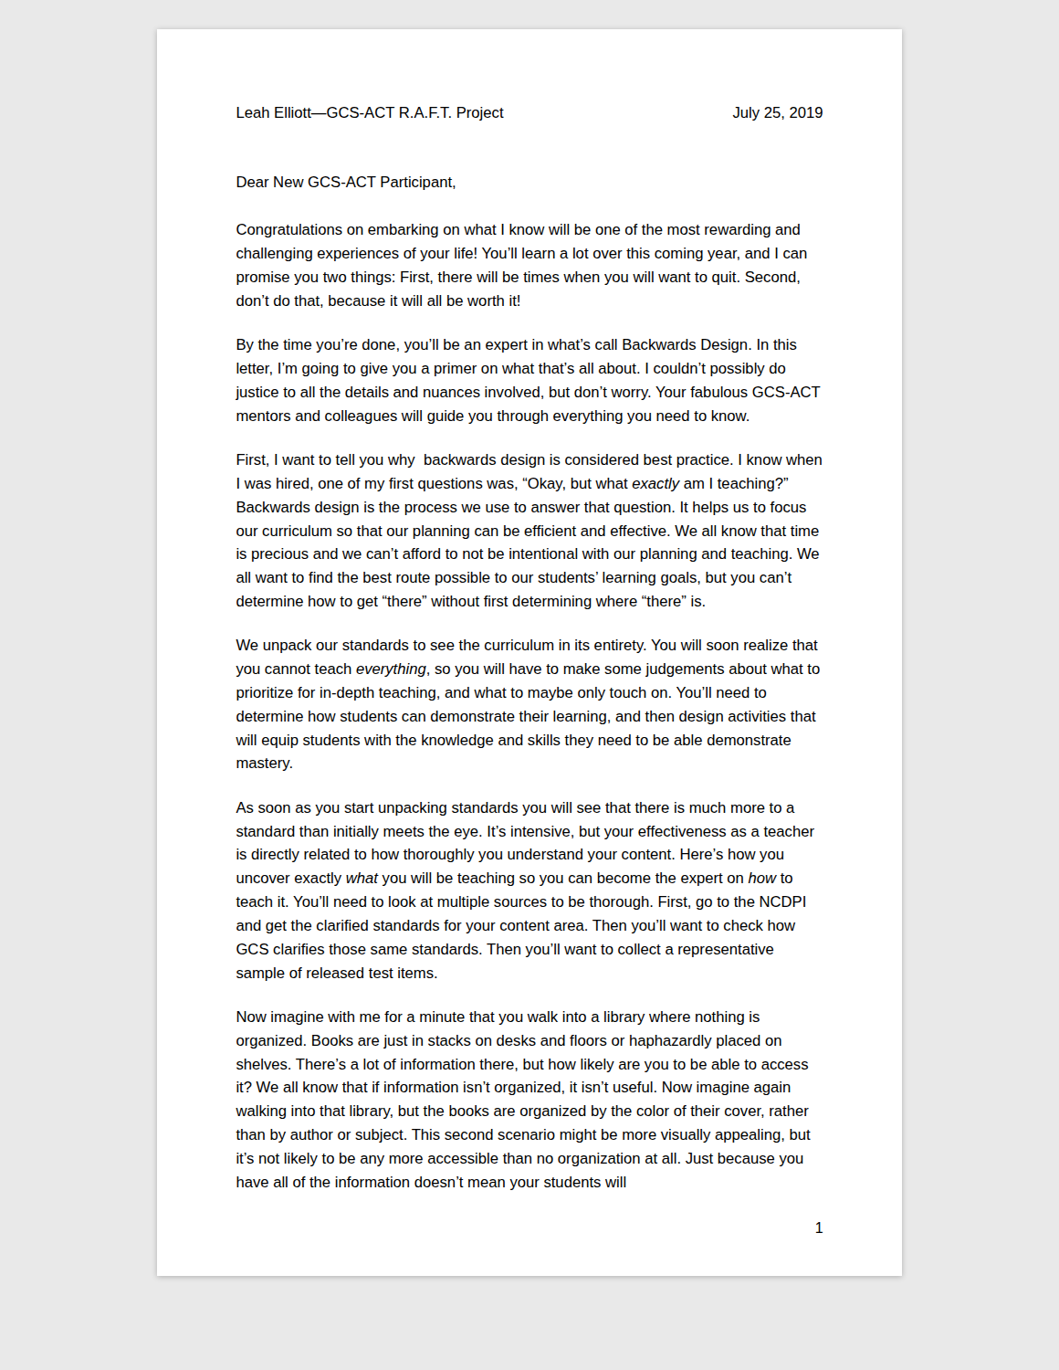Leah Elliott—GCS-ACT R.A.F.T. Project July 25, 2019
Dear New GCS-ACT Participant,
Congratulations on embarking on what I know will be one of the most rewarding and challenging experiences of your life! You’ll learn a lot over this coming year, and I can promise you two things: First, there will be times when you will want to quit. Second, don’t do that, because it will all be worth it!
By the time you’re done, you’ll be an expert in what’s call Backwards Design. In this letter, I’m going to give you a primer on what that’s all about. I couldn’t possibly do justice to all the details and nuances involved, but don’t worry. Your fabulous GCS-ACT mentors and colleagues will guide you through everything you need to know.
First, I want to tell you why backwards design is considered best practice. I know when I was hired, one of my first questions was, “Okay, but what exactly am I teaching?” Backwards design is the process we use to answer that question. It helps us to focus our curriculum so that our planning can be efficient and effective. We all know that time is precious and we can’t afford to not be intentional with our planning and teaching. We all want to find the best route possible to our students’ learning goals, but you can’t determine how to get “there” without first determining where “there” is.
We unpack our standards to see the curriculum in its entirety. You will soon realize that you cannot teach everything, so you will have to make some judgements about what to prioritize for in-depth teaching, and what to maybe only touch on. You’ll need to determine how students can demonstrate their learning, and then design activities that will equip students with the knowledge and skills they need to be able demonstrate mastery.
As soon as you start unpacking standards you will see that there is much more to a standard than initially meets the eye. It’s intensive, but your effectiveness as a teacher is directly related to how thoroughly you understand your content. Here’s how you uncover exactly what you will be teaching so you can become the expert on how to teach it. You’ll need to look at multiple sources to be thorough. First, go to the NCDPI and get the clarified standards for your content area. Then you’ll want to check how GCS clarifies those same standards. Then you’ll want to collect a representative sample of released test items.
Now imagine with me for a minute that you walk into a library where nothing is organized. Books are just in stacks on desks and floors or haphazardly placed on shelves. There’s a lot of information there, but how likely are you to be able to access it? We all know that if information isn’t organized, it isn’t useful. Now imagine again walking into that library, but the books are organized by the color of their cover, rather than by author or subject. This second scenario might be more visually appealing, but it’s not likely to be any more accessible than no organization at all. Just because you have all of the information doesn’t mean your students will
1